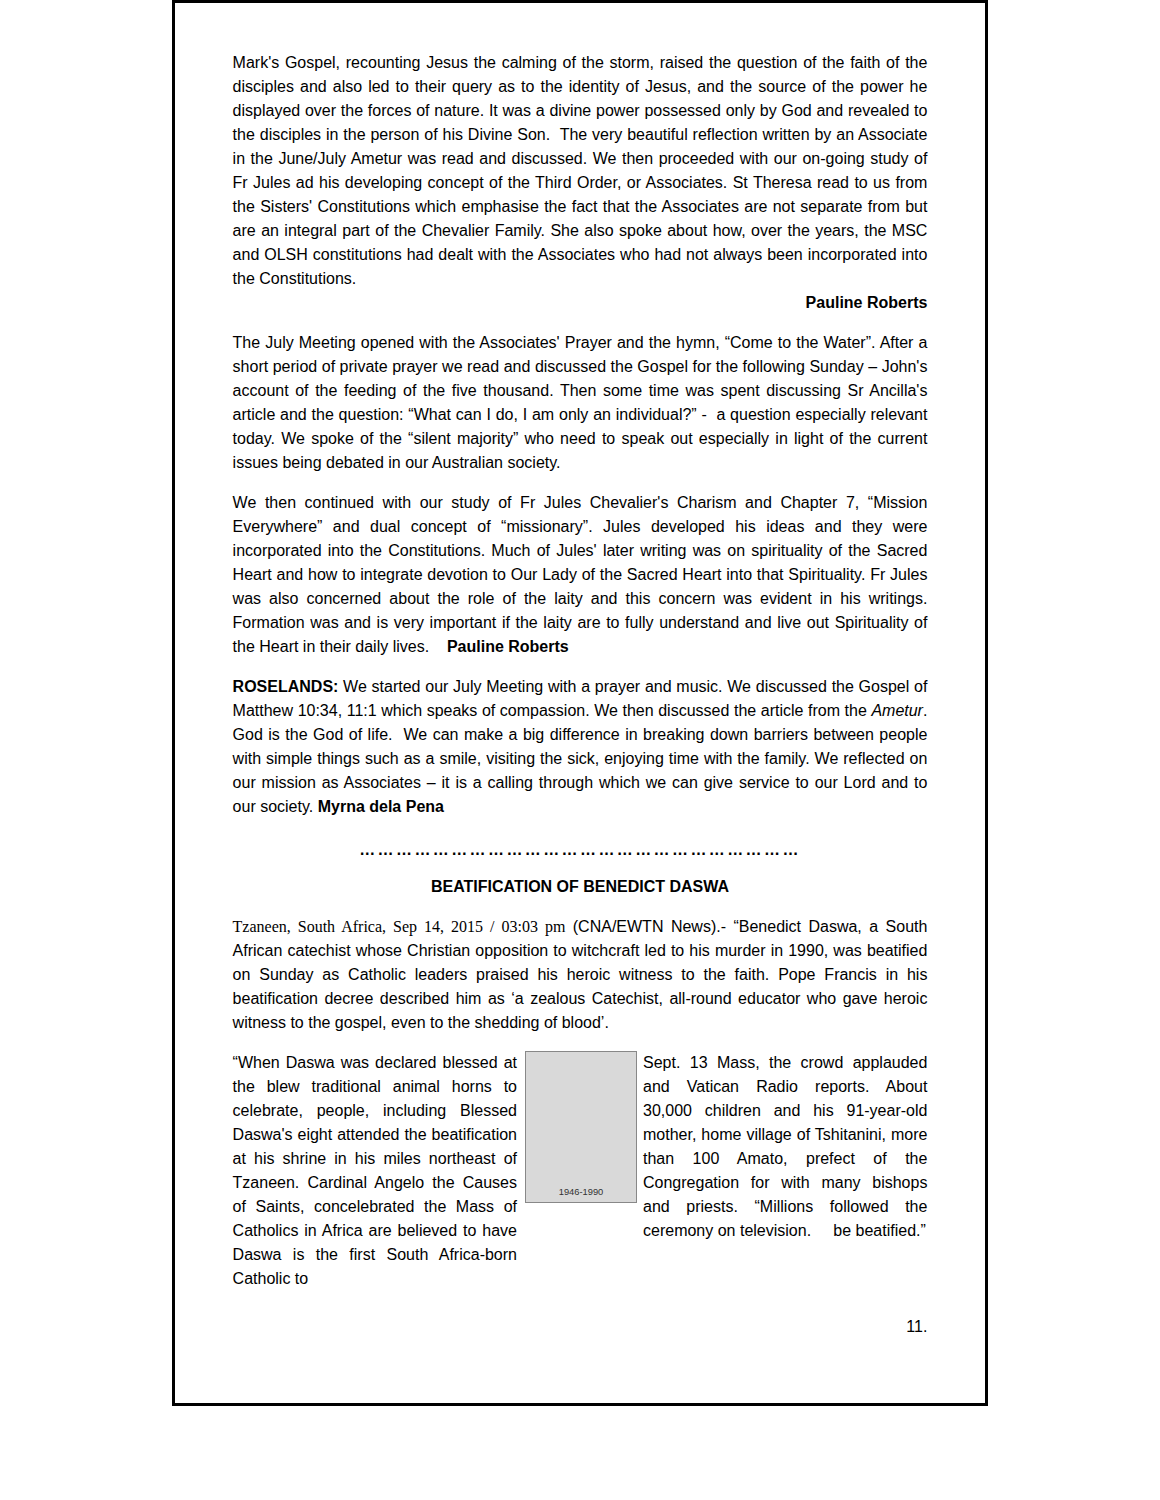Mark's Gospel, recounting Jesus the calming of the storm, raised the question of the faith of the disciples and also led to their query as to the identity of Jesus, and the source of the power he displayed over the forces of nature. It was a divine power possessed only by God and revealed to the disciples in the person of his Divine Son. The very beautiful reflection written by an Associate in the June/July Ametur was read and discussed. We then proceeded with our on-going study of Fr Jules ad his developing concept of the Third Order, or Associates. St Theresa read to us from the Sisters' Constitutions which emphasise the fact that the Associates are not separate from but are an integral part of the Chevalier Family. She also spoke about how, over the years, the MSC and OLSH constitutions had dealt with the Associates who had not always been incorporated into the Constitutions. Pauline Roberts
The July Meeting opened with the Associates' Prayer and the hymn, “Come to the Water”. After a short period of private prayer we read and discussed the Gospel for the following Sunday – John's account of the feeding of the five thousand. Then some time was spent discussing Sr Ancilla's article and the question: “What can I do, I am only an individual?” - a question especially relevant today. We spoke of the “silent majority” who need to speak out especially in light of the current issues being debated in our Australian society.
We then continued with our study of Fr Jules Chevalier's Charism and Chapter 7, “Mission Everywhere” and dual concept of “missionary”. Jules developed his ideas and they were incorporated into the Constitutions. Much of Jules' later writing was on spirituality of the Sacred Heart and how to integrate devotion to Our Lady of the Sacred Heart into that Spirituality. Fr Jules was also concerned about the role of the laity and this concern was evident in his writings. Formation was and is very important if the laity are to fully understand and live out Spirituality of the Heart in their daily lives. Pauline Roberts
ROSELANDS: We started our July Meeting with a prayer and music. We discussed the Gospel of Matthew 10:34, 11:1 which speaks of compassion. We then discussed the article from the Ametur. God is the God of life. We can make a big difference in breaking down barriers between people with simple things such as a smile, visiting the sick, enjoying time with the family. We reflected on our mission as Associates – it is a calling through which we can give service to our Lord and to our society. Myrna dela Pena
………………………………………………………………
BEATIFICATION OF BENEDICT DASWA
Tzaneen, South Africa, Sep 14, 2015 / 03:03 pm (CNA/EWTN News).- “Benedict Daswa, a South African catechist whose Christian opposition to witchcraft led to his murder in 1990, was beatified on Sunday as Catholic leaders praised his heroic witness to the faith. Pope Francis in his beatification decree described him as ‘a zealous Catechist, all-round educator who gave heroic witness to the gospel, even to the shedding of blood’.
“When Daswa was declared blessed at the blew traditional animal horns to celebrate, people, including Blessed Daswa's eight attended the beatification at his shrine in his miles northeast of Tzaneen. Cardinal Angelo the Causes of Saints, concelebrated the Mass of Catholics in Africa are believed to have Daswa is the first South Africa-born Catholic to
1946-1990
Sept. 13 Mass, the crowd applauded and Vatican Radio reports. About 30,000 children and his 91-year-old mother, home village of Tshitanini, more than 100 Amato, prefect of the Congregation for with many bishops and priests. “Millions followed the ceremony on television. be beatified.”
11.